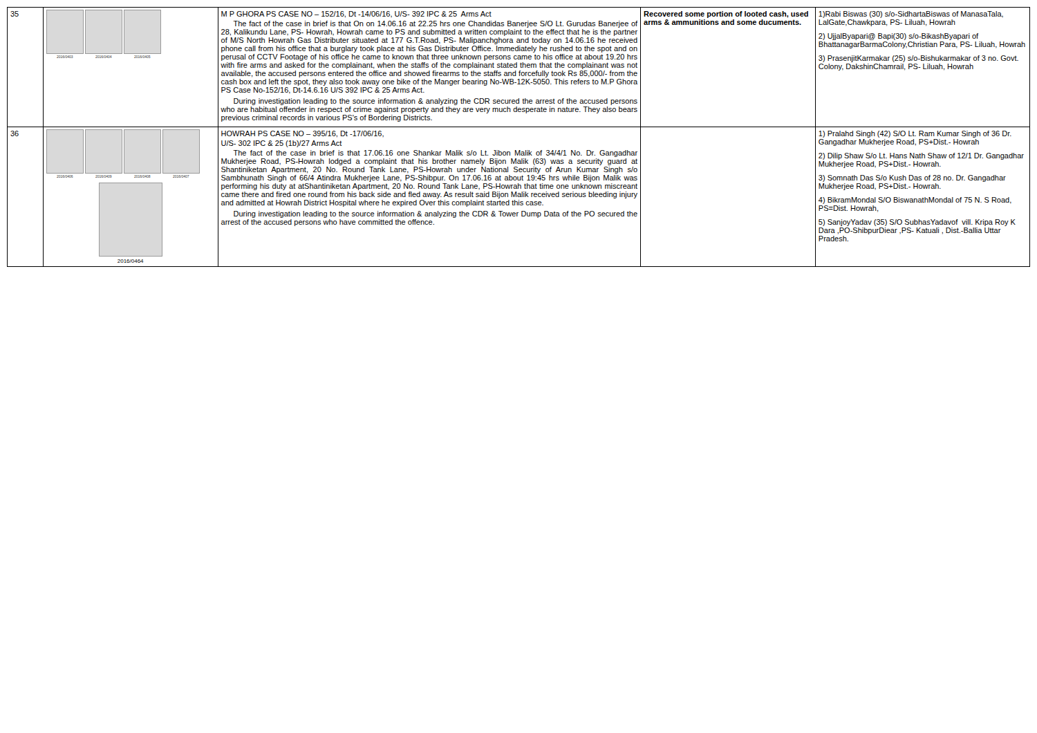| 35 | 2016/0403 2016/0404 2016/0405 | M P GHORA PS CASE NO – 152/16, Dt -14/06/16, U/S- 392 IPC & 25 Arms Act The fact of the case in brief is that On on 14.06.16 at 22.25 hrs one Chandidas Banerjee S/O Lt. Gurudas Banerjee of 28, Kalikundu Lane, PS- Howrah, Howrah came to PS and submitted a written complaint to the effect that he is the partner of M/S North Howrah Gas Distributer situated at 177 G.T.Road, PS- Malipanchghora and today on 14.06.16 he received phone call from his office that a burglary took place at his Gas Distributer Office. Immediately he rushed to the spot and on perusal of CCTV Footage of his office he came to known that three unknown persons came to his office at about 19.20 hrs with fire arms and asked for the complainant, when the staffs of the complainant stated them that the complainant was not available, the accused persons entered the office and showed firearms to the staffs and forcefully took Rs 85,000/- from the cash box and left the spot, they also took away one bike of the Manger bearing No-WB-12K-5050. This refers to M.P Ghora PS Case No-152/16, Dt-14.6.16 U/S 392 IPC & 25 Arms Act. During investigation leading to the source information & analyzing the CDR secured the arrest of the accused persons who are habitual offender in respect of crime against property and they are very much desperate in nature. They also bears previous criminal records in various PS's of Bordering Districts. | Recovered some portion of looted cash, used arms & ammunitions and some ducuments. | 1)Rabi Biswas (30) s/o-SidhartaBiswas of ManasaTala, LalGate,Chawkpara, PS- Liluah, Howrah 2) UjjalByapari@ Bapi(30) s/o-BikashByapari of BhattanagarBarmaColony,Christian Para, PS- Liluah, Howrah 3) PrasenjitKarmakar (25) s/o-Bishukarmakar of 3 no. Govt. Colony, DakshinChamrail, PS- Liluah, Howrah |
| 36 | 2016/0406 2016/0409 2016/0408 2016/0407 2016/0464 | HOWRAH PS CASE NO – 395/16, Dt -17/06/16, U/S- 302 IPC & 25 (1b)/27 Arms Act The fact of the case in brief is that 17.06.16 one Shankar Malik s/o Lt. Jibon Malik of 34/4/1 No. Dr. Gangadhar Mukherjee Road, PS-Howrah lodged a complaint that his brother namely Bijon Malik (63) was a security guard at Shantiniketan Apartment, 20 No. Round Tank Lane, PS-Howrah under National Security of Arun Kumar Singh s/o Sambhunath Singh of 66/4 Atindra Mukherjee Lane, PS-Shibpur. On 17.06.16 at about 19:45 hrs while Bijon Malik was performing his duty at atShantiniketan Apartment, 20 No. Round Tank Lane, PS-Howrah that time one unknown miscreant came there and fired one round from his back side and fled away. As result said Bijon Malik received serious bleeding injury and admitted at Howrah District Hospital where he expired Over this complaint started this case. During investigation leading to the source information & analyzing the CDR & Tower Dump Data of the PO secured the arrest of the accused persons who have committed the offence. | | 1) Pralahd Singh (42) S/O Lt. Ram Kumar Singh of 36 Dr. Gangadhar Mukherjee Road, PS+Dist.- Howrah 2) Dilip Shaw S/o Lt. Hans Nath Shaw of 12/1 Dr. Gangadhar Mukherjee Road, PS+Dist.- Howrah. 3) Somnath Das S/o Kush Das of 28 no. Dr. Gangadhar Mukherjee Road, PS+Dist.- Howrah. 4) BikramMondal S/O BiswanathMondal of 75 N. S Road, PS=Dist. Howrah, 5) SanjoyYadav (35) S/O SubhasYadavof vill. Kripa Roy K Dara ,PO-ShibpurDiear ,PS- Katuali , Dist.-Ballia Uttar Pradesh. |